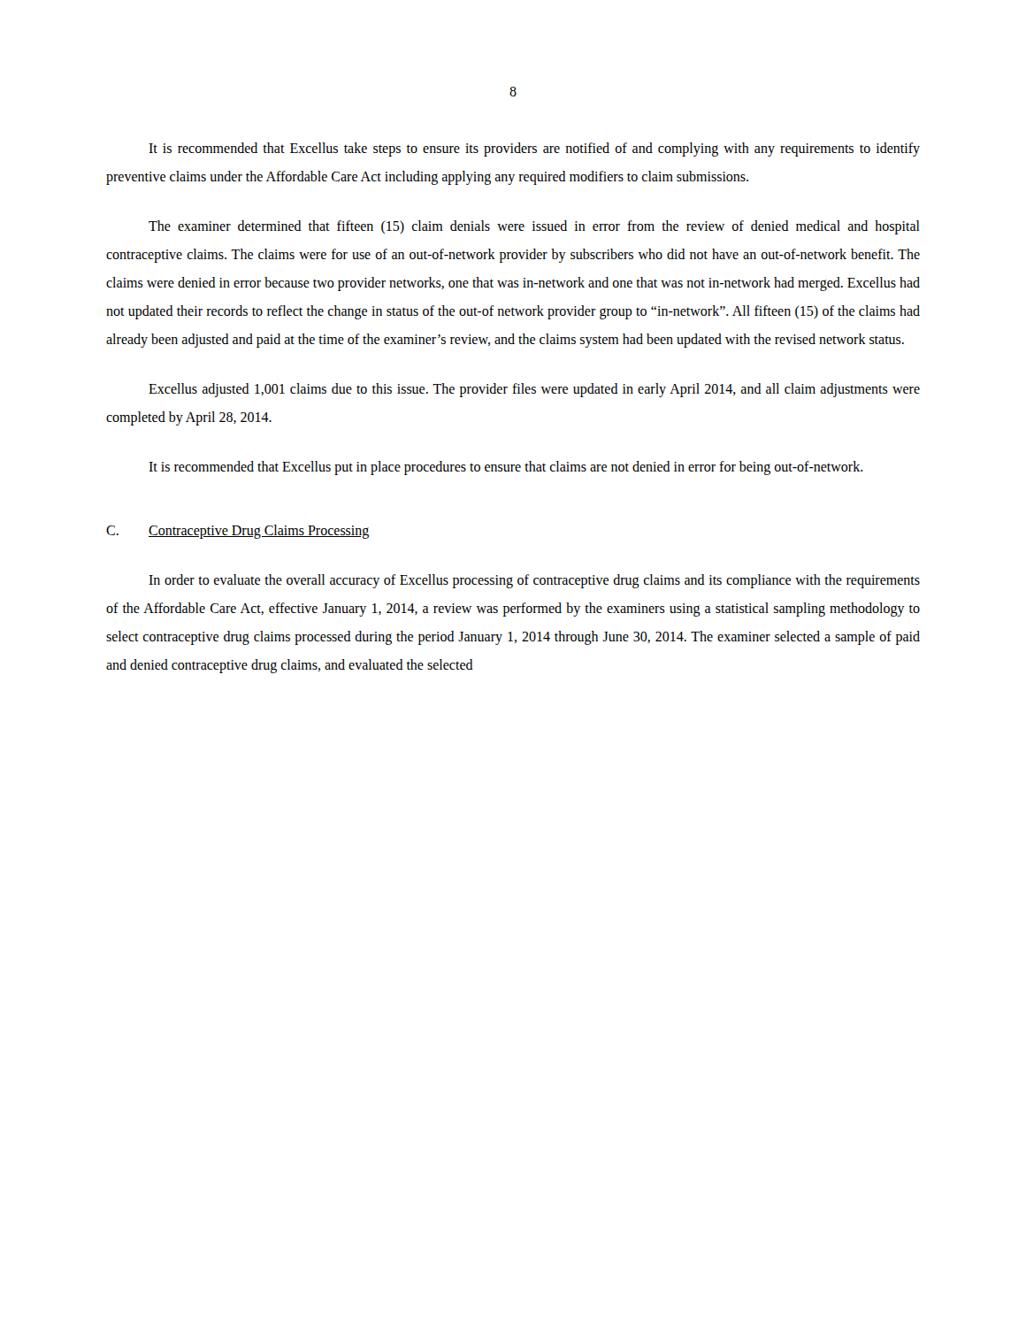8
It is recommended that Excellus take steps to ensure its providers are notified of and complying with any requirements to identify preventive claims under the Affordable Care Act including applying any required modifiers to claim submissions.
The examiner determined that fifteen (15) claim denials were issued in error from the review of denied medical and hospital contraceptive claims. The claims were for use of an out-of-network provider by subscribers who did not have an out-of-network benefit. The claims were denied in error because two provider networks, one that was in-network and one that was not in-network had merged. Excellus had not updated their records to reflect the change in status of the out-of network provider group to “in-network”. All fifteen (15) of the claims had already been adjusted and paid at the time of the examiner’s review, and the claims system had been updated with the revised network status.
Excellus adjusted 1,001 claims due to this issue. The provider files were updated in early April 2014, and all claim adjustments were completed by April 28, 2014.
It is recommended that Excellus put in place procedures to ensure that claims are not denied in error for being out-of-network.
C. Contraceptive Drug Claims Processing
In order to evaluate the overall accuracy of Excellus processing of contraceptive drug claims and its compliance with the requirements of the Affordable Care Act, effective January 1, 2014, a review was performed by the examiners using a statistical sampling methodology to select contraceptive drug claims processed during the period January 1, 2014 through June 30, 2014. The examiner selected a sample of paid and denied contraceptive drug claims, and evaluated the selected